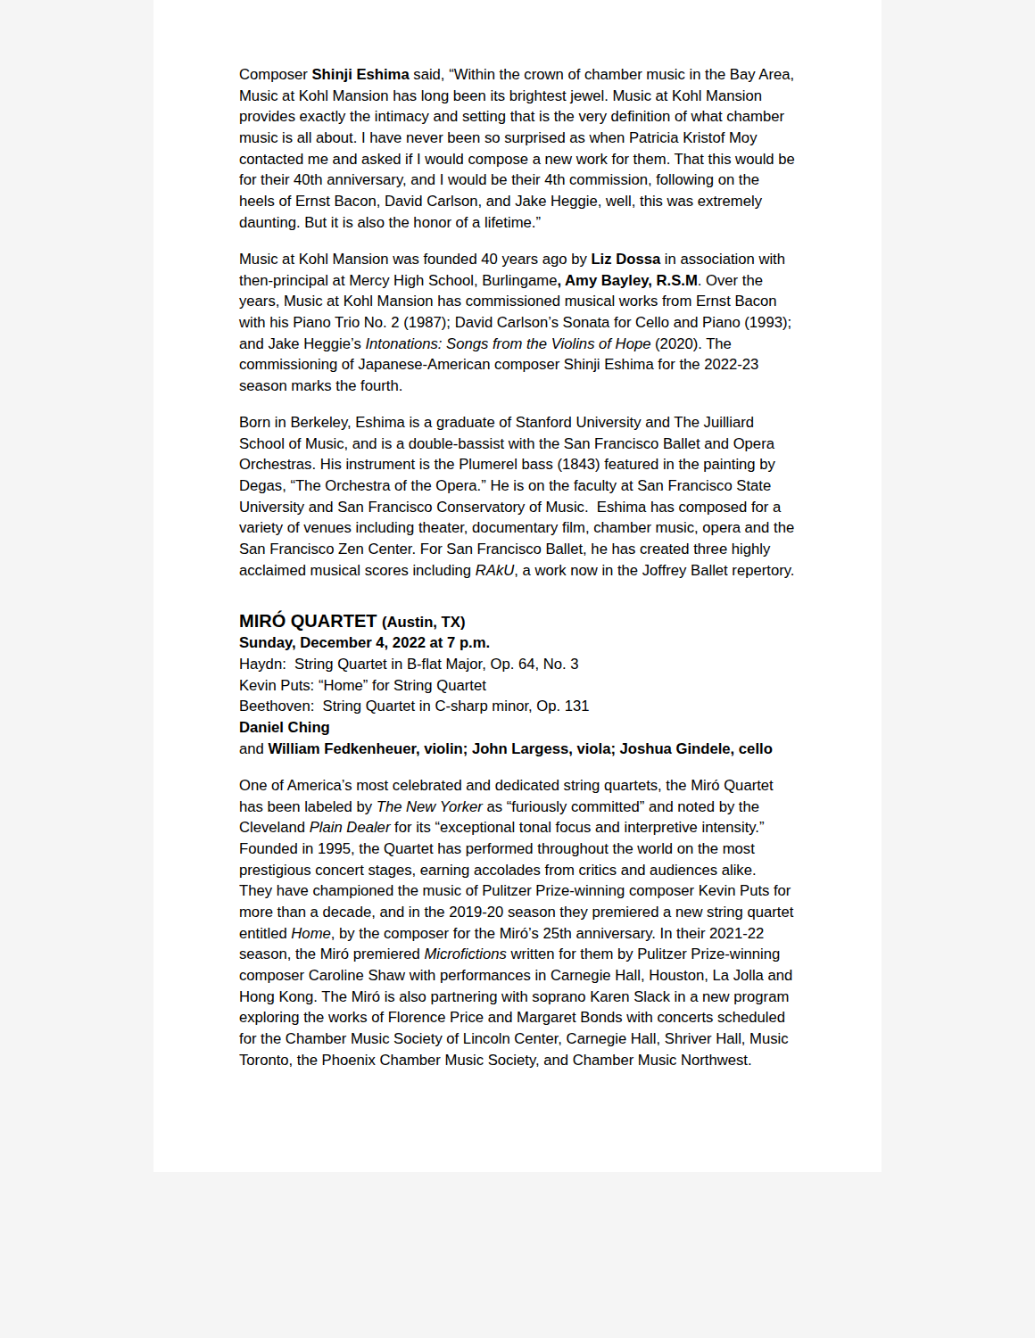Composer Shinji Eshima said, “Within the crown of chamber music in the Bay Area, Music at Kohl Mansion has long been its brightest jewel. Music at Kohl Mansion provides exactly the intimacy and setting that is the very definition of what chamber music is all about. I have never been so surprised as when Patricia Kristof Moy contacted me and asked if I would compose a new work for them. That this would be for their 40th anniversary, and I would be their 4th commission, following on the heels of Ernst Bacon, David Carlson, and Jake Heggie, well, this was extremely daunting. But it is also the honor of a lifetime.”
Music at Kohl Mansion was founded 40 years ago by Liz Dossa in association with then-principal at Mercy High School, Burlingame, Amy Bayley, R.S.M. Over the years, Music at Kohl Mansion has commissioned musical works from Ernst Bacon with his Piano Trio No. 2 (1987); David Carlson’s Sonata for Cello and Piano (1993); and Jake Heggie’s Intonations: Songs from the Violins of Hope (2020). The commissioning of Japanese-American composer Shinji Eshima for the 2022-23 season marks the fourth.
Born in Berkeley, Eshima is a graduate of Stanford University and The Juilliard School of Music, and is a double-bassist with the San Francisco Ballet and Opera Orchestras. His instrument is the Plumerel bass (1843) featured in the painting by Degas, “The Orchestra of the Opera.” He is on the faculty at San Francisco State University and San Francisco Conservatory of Music. Eshima has composed for a variety of venues including theater, documentary film, chamber music, opera and the San Francisco Zen Center. For San Francisco Ballet, he has created three highly acclaimed musical scores including RAkU, a work now in the Joffrey Ballet repertory.
MIRÓ QUARTET (Austin, TX)
Sunday, December 4, 2022 at 7 p.m. Haydn: String Quartet in B-flat Major, Op. 64, No. 3 Kevin Puts: “Home” for String Quartet Beethoven: String Quartet in C-sharp minor, Op. 131 Daniel Ching and William Fedkenheuer, violin; John Largess, viola; Joshua Gindele, cello
One of America’s most celebrated and dedicated string quartets, the Miró Quartet has been labeled by The New Yorker as “furiously committed” and noted by the Cleveland Plain Dealer for its “exceptional tonal focus and interpretive intensity.” Founded in 1995, the Quartet has performed throughout the world on the most prestigious concert stages, earning accolades from critics and audiences alike. They have championed the music of Pulitzer Prize-winning composer Kevin Puts for more than a decade, and in the 2019-20 season they premiered a new string quartet entitled Home, by the composer for the Miró’s 25th anniversary. In their 2021-22 season, the Miró premiered Microfictions written for them by Pulitzer Prize-winning composer Caroline Shaw with performances in Carnegie Hall, Houston, La Jolla and Hong Kong. The Miró is also partnering with soprano Karen Slack in a new program exploring the works of Florence Price and Margaret Bonds with concerts scheduled for the Chamber Music Society of Lincoln Center, Carnegie Hall, Shriver Hall, Music Toronto, the Phoenix Chamber Music Society, and Chamber Music Northwest.